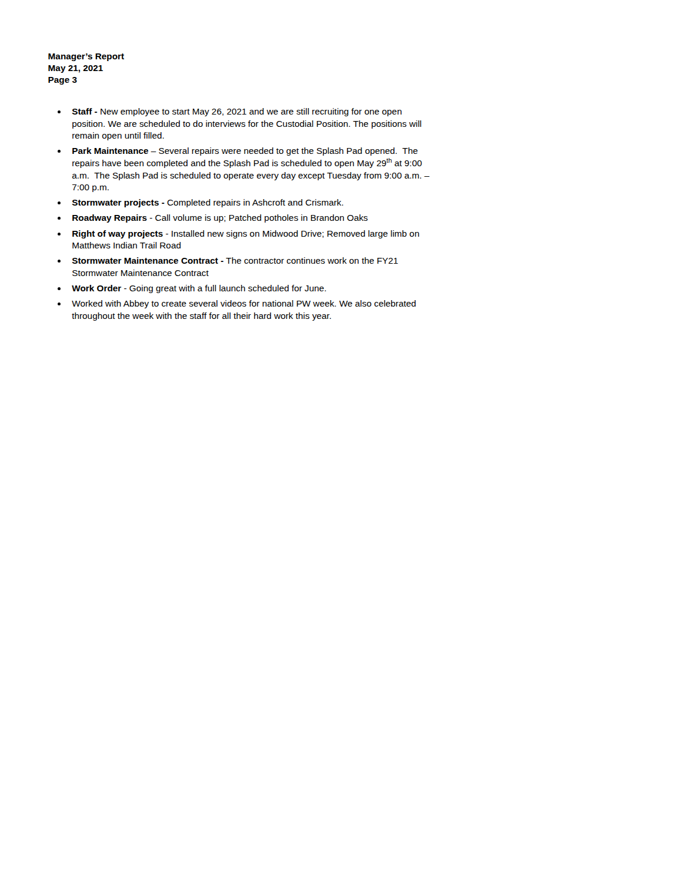Manager’s Report
May 21, 2021
Page 3
Staff - New employee to start May 26, 2021 and we are still recruiting for one open position. We are scheduled to do interviews for the Custodial Position. The positions will remain open until filled.
Park Maintenance – Several repairs were needed to get the Splash Pad opened. The repairs have been completed and the Splash Pad is scheduled to open May 29th at 9:00 a.m. The Splash Pad is scheduled to operate every day except Tuesday from 9:00 a.m. – 7:00 p.m.
Stormwater projects - Completed repairs in Ashcroft and Crismark.
Roadway Repairs - Call volume is up; Patched potholes in Brandon Oaks
Right of way projects - Installed new signs on Midwood Drive; Removed large limb on Matthews Indian Trail Road
Stormwater Maintenance Contract - The contractor continues work on the FY21 Stormwater Maintenance Contract
Work Order - Going great with a full launch scheduled for June.
Worked with Abbey to create several videos for national PW week. We also celebrated throughout the week with the staff for all their hard work this year.